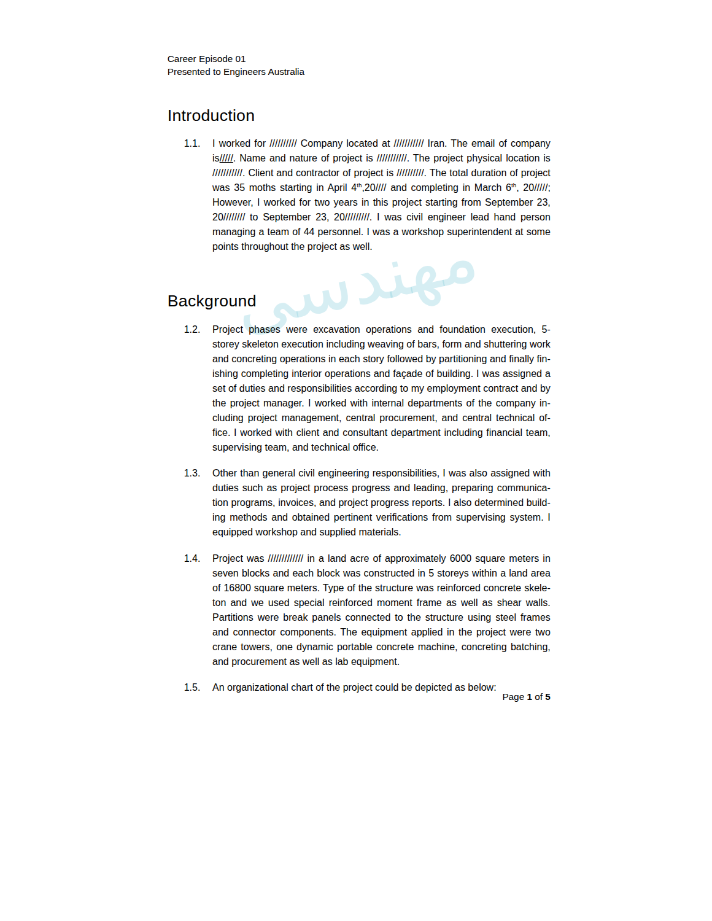مهندسی
Career Episode 01
Presented to Engineers Australia
Introduction
1.1.
I worked for ////////// Company located at /////////// Iran. The email of company is/////. Name and nature of project is ///////////. The project physical location is ///////////. Client and contractor of project is //////////. The total duration of project was 35 moths starting in April 4th,20//// and completing in March 6th, 20/////; However, I worked for two years in this project starting from September 23, 20//////// to September 23, 20/////////. I was civil engineer lead hand person managing a team of 44 personnel. I was a workshop superintendent at some points throughout the project as well.
Background
1.2.
Project phases were excavation operations and foundation execution, 5-storey skeleton execution including weaving of bars, form and shuttering work and concreting operations in each story followed by partitioning and finally finishing completing interior operations and façade of building. I was assigned a set of duties and responsibilities according to my employment contract and by the project manager. I worked with internal departments of the company including project management, central procurement, and central technical office. I worked with client and consultant department including financial team, supervising team, and technical office.
1.3.
Other than general civil engineering responsibilities, I was also assigned with duties such as project process progress and leading, preparing communication programs, invoices, and project progress reports. I also determined building methods and obtained pertinent verifications from supervising system. I equipped workshop and supplied materials.
1.4.
Project was ///////////// in a land acre of approximately 6000 square meters in seven blocks and each block was constructed in 5 storeys within a land area of 16800 square meters. Type of the structure was reinforced concrete skeleton and we used special reinforced moment frame as well as shear walls. Partitions were break panels connected to the structure using steel frames and connector components. The equipment applied in the project were two crane towers, one dynamic portable concrete machine, concreting batching, and procurement as well as lab equipment.
1.5.
An organizational chart of the project could be depicted as below:
Page 1 of 5